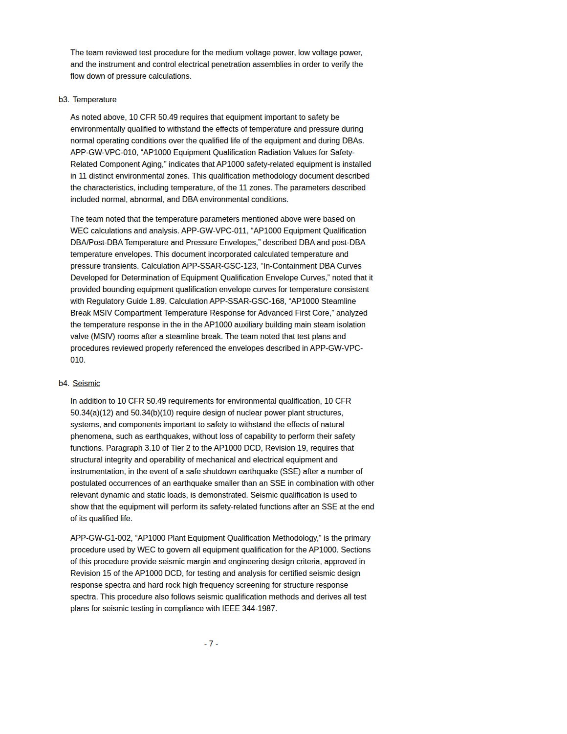The team reviewed test procedure for the medium voltage power, low voltage power, and the instrument and control electrical penetration assemblies in order to verify the flow down of pressure calculations.
b3. Temperature
As noted above, 10 CFR 50.49 requires that equipment important to safety be environmentally qualified to withstand the effects of temperature and pressure during normal operating conditions over the qualified life of the equipment and during DBAs. APP-GW-VPC-010, “AP1000 Equipment Qualification Radiation Values for Safety-Related Component Aging,” indicates that AP1000 safety-related equipment is installed in 11 distinct environmental zones. This qualification methodology document described the characteristics, including temperature, of the 11 zones. The parameters described included normal, abnormal, and DBA environmental conditions.
The team noted that the temperature parameters mentioned above were based on WEC calculations and analysis. APP-GW-VPC-011, “AP1000 Equipment Qualification DBA/Post-DBA Temperature and Pressure Envelopes,” described DBA and post-DBA temperature envelopes. This document incorporated calculated temperature and pressure transients. Calculation APP-SSAR-GSC-123, “In-Containment DBA Curves Developed for Determination of Equipment Qualification Envelope Curves,” noted that it provided bounding equipment qualification envelope curves for temperature consistent with Regulatory Guide 1.89. Calculation APP-SSAR-GSC-168, “AP1000 Steamline Break MSIV Compartment Temperature Response for Advanced First Core,” analyzed the temperature response in the in the AP1000 auxiliary building main steam isolation valve (MSIV) rooms after a steamline break. The team noted that test plans and procedures reviewed properly referenced the envelopes described in APP-GW-VPC-010.
b4. Seismic
In addition to 10 CFR 50.49 requirements for environmental qualification, 10 CFR 50.34(a)(12) and 50.34(b)(10) require design of nuclear power plant structures, systems, and components important to safety to withstand the effects of natural phenomena, such as earthquakes, without loss of capability to perform their safety functions. Paragraph 3.10 of Tier 2 to the AP1000 DCD, Revision 19, requires that structural integrity and operability of mechanical and electrical equipment and instrumentation, in the event of a safe shutdown earthquake (SSE) after a number of postulated occurrences of an earthquake smaller than an SSE in combination with other relevant dynamic and static loads, is demonstrated. Seismic qualification is used to show that the equipment will perform its safety-related functions after an SSE at the end of its qualified life.
APP-GW-G1-002, “AP1000 Plant Equipment Qualification Methodology,” is the primary procedure used by WEC to govern all equipment qualification for the AP1000. Sections of this procedure provide seismic margin and engineering design criteria, approved in Revision 15 of the AP1000 DCD, for testing and analysis for certified seismic design response spectra and hard rock high frequency screening for structure response spectra. This procedure also follows seismic qualification methods and derives all test plans for seismic testing in compliance with IEEE 344-1987.
- 7 -